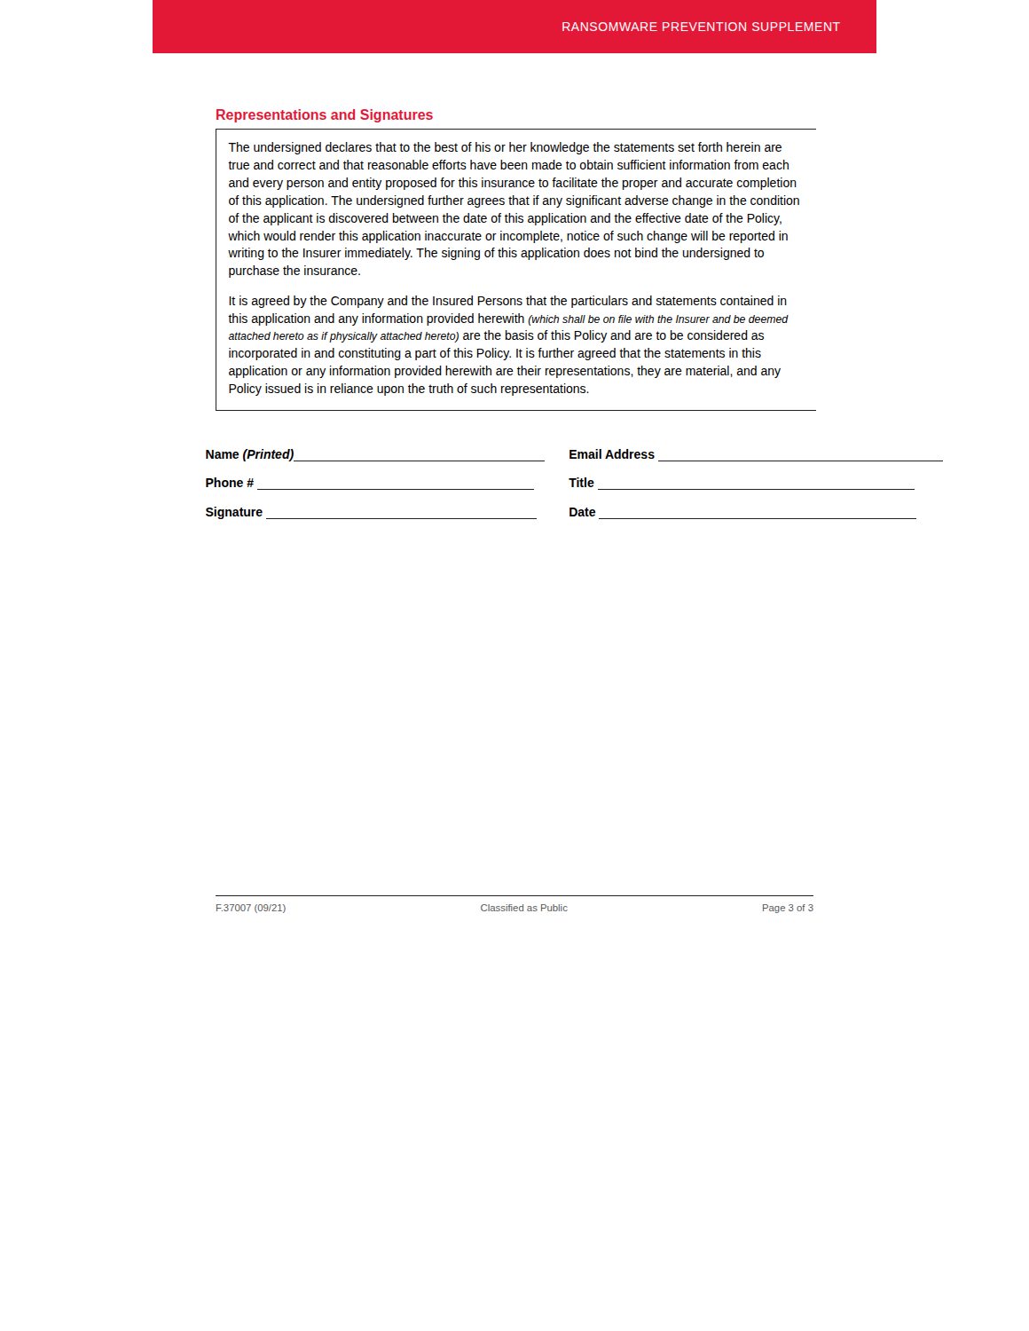RANSOMWARE PREVENTION SUPPLEMENT
Representations and Signatures
The undersigned declares that to the best of his or her knowledge the statements set forth herein are true and correct and that reasonable efforts have been made to obtain sufficient information from each and every person and entity proposed for this insurance to facilitate the proper and accurate completion of this application. The undersigned further agrees that if any significant adverse change in the condition of the applicant is discovered between the date of this application and the effective date of the Policy, which would render this application inaccurate or incomplete, notice of such change will be reported in writing to the Insurer immediately. The signing of this application does not bind the undersigned to purchase the insurance.
It is agreed by the Company and the Insured Persons that the particulars and statements contained in this application and any information provided herewith (which shall be on file with the Insurer and be deemed attached hereto as if physically attached hereto) are the basis of this Policy and are to be considered as incorporated in and constituting a part of this Policy. It is further agreed that the statements in this application or any information provided herewith are their representations, they are material, and any Policy issued is in reliance upon the truth of such representations.
| Name (Printed) | Email Address |
| Phone # | Title |
| Signature | Date |
F.37007 (09/21) Classified as Public Page 3 of 3